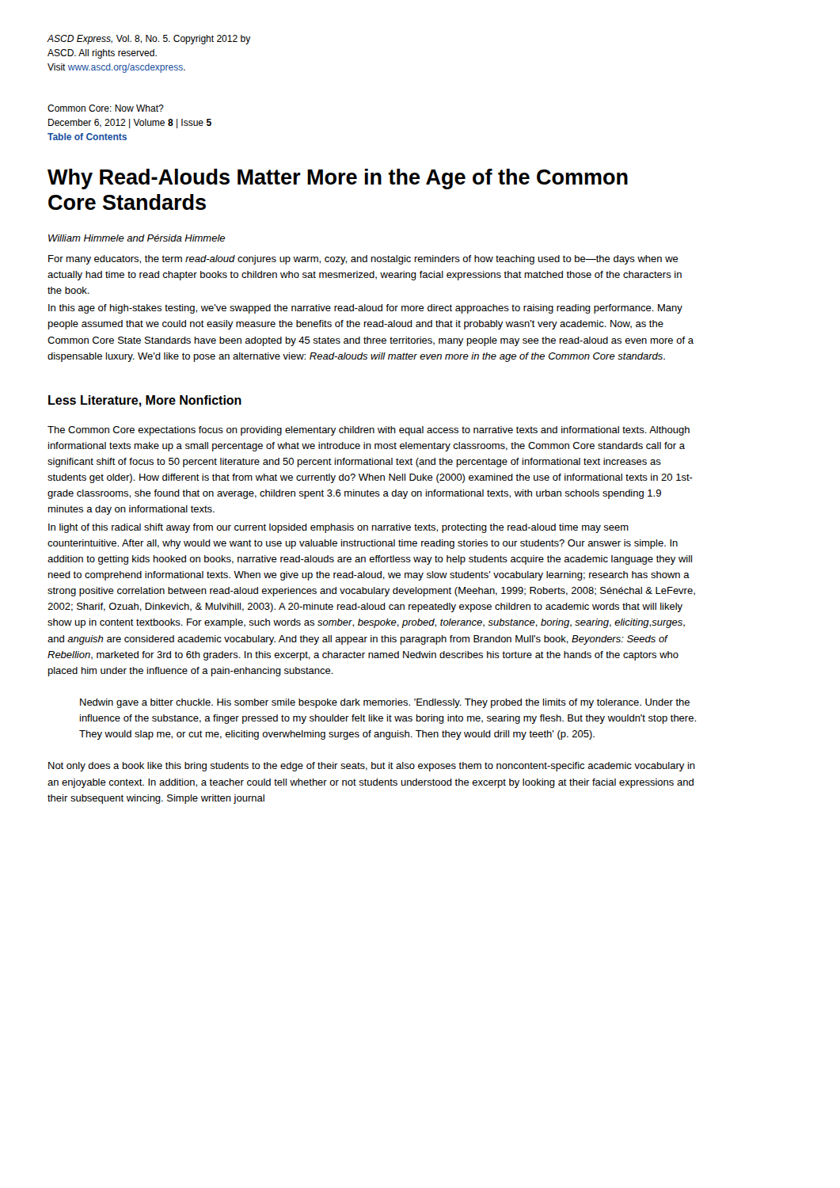ASCD Express, Vol. 8, No. 5. Copyright 2012 by
ASCD. All rights reserved.
Visit www.ascd.org/ascdexpress.
Common Core: Now What?
December 6, 2012 | Volume 8 | Issue 5
Table of Contents
Why Read-Alouds Matter More in the Age of the Common
Core Standards
William Himmele and Pérsida Himmele
For many educators, the term read-aloud conjures up warm, cozy, and nostalgic reminders of how teaching used to be—the days when we actually had time to read chapter books to children who sat mesmerized, wearing facial expressions that matched those of the characters in the book.
In this age of high-stakes testing, we've swapped the narrative read-aloud for more direct approaches to raising reading performance. Many people assumed that we could not easily measure the benefits of the read-aloud and that it probably wasn't very academic. Now, as the Common Core State Standards have been adopted by 45 states and three territories, many people may see the read-aloud as even more of a dispensable luxury. We'd like to pose an alternative view: Read-alouds will matter even more in the age of the Common Core standards.
Less Literature, More Nonfiction
The Common Core expectations focus on providing elementary children with equal access to narrative texts and informational texts. Although informational texts make up a small percentage of what we introduce in most elementary classrooms, the Common Core standards call for a significant shift of focus to 50 percent literature and 50 percent informational text (and the percentage of informational text increases as students get older). How different is that from what we currently do? When Nell Duke (2000) examined the use of informational texts in 20 1st-grade classrooms, she found that on average, children spent 3.6 minutes a day on informational texts, with urban schools spending 1.9 minutes a day on informational texts.
In light of this radical shift away from our current lopsided emphasis on narrative texts, protecting the read-aloud time may seem counterintuitive. After all, why would we want to use up valuable instructional time reading stories to our students? Our answer is simple. In addition to getting kids hooked on books, narrative read-alouds are an effortless way to help students acquire the academic language they will need to comprehend informational texts. When we give up the read-aloud, we may slow students' vocabulary learning; research has shown a strong positive correlation between read-aloud experiences and vocabulary development (Meehan, 1999; Roberts, 2008; Sénéchal & LeFevre, 2002; Sharif, Ozuah, Dinkevich, & Mulvihill, 2003). A 20-minute read-aloud can repeatedly expose children to academic words that will likely show up in content textbooks. For example, such words as somber, bespoke, probed, tolerance, substance, boring, searing, eliciting,surges, and anguish are considered academic vocabulary. And they all appear in this paragraph from Brandon Mull's book, Beyonders: Seeds of Rebellion, marketed for 3rd to 6th graders. In this excerpt, a character named Nedwin describes his torture at the hands of the captors who placed him under the influence of a pain-enhancing substance.
Nedwin gave a bitter chuckle. His somber smile bespoke dark memories. 'Endlessly. They probed the limits of my tolerance. Under the influence of the substance, a finger pressed to my shoulder felt like it was boring into me, searing my flesh. But they wouldn't stop there. They would slap me, or cut me, eliciting overwhelming surges of anguish. Then they would drill my teeth' (p. 205).
Not only does a book like this bring students to the edge of their seats, but it also exposes them to noncontent-specific academic vocabulary in an enjoyable context. In addition, a teacher could tell whether or not students understood the excerpt by looking at their facial expressions and their subsequent wincing. Simple written journal